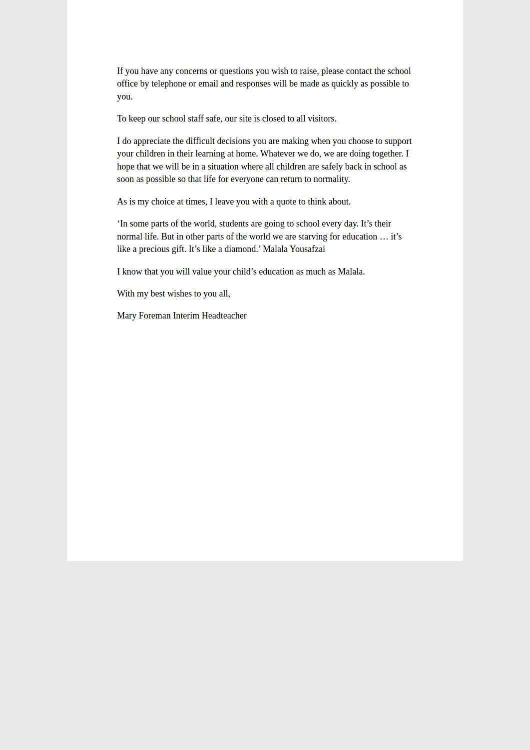If you have any concerns or questions you wish to raise, please contact the school office by telephone or email and responses will be made as quickly as possible to you.
To keep our school staff safe, our site is closed to all visitors.
I do appreciate the difficult decisions you are making when you choose to support your children in their learning at home. Whatever we do, we are doing together. I hope that we will be in a situation where all children are safely back in school as soon as possible so that life for everyone can return to normality.
As is my choice at times, I leave you with a quote to think about.
‘In some parts of the world, students are going to school every day. It’s their normal life. But in other parts of the world we are starving for education … it’s like a precious gift. It’s like a diamond.’ Malala Yousafzai
I know that you will value your child’s education as much as Malala.
With my best wishes to you all,
Mary Foreman Interim Headteacher